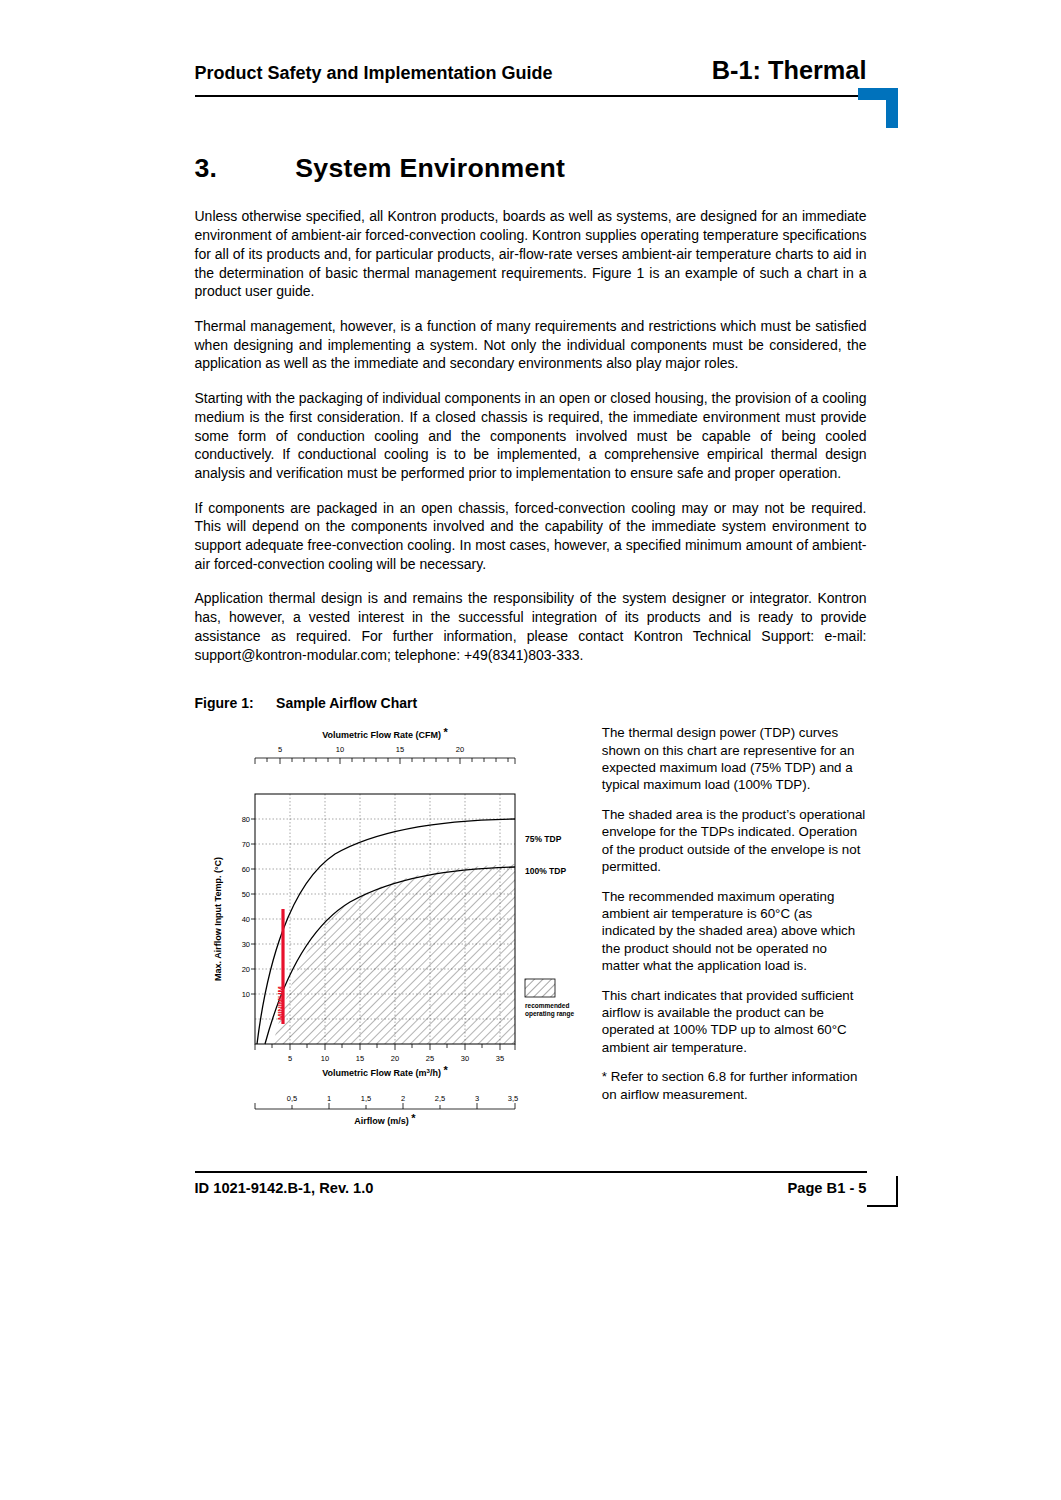Product Safety and Implementation Guide
B-1: Thermal
3. System Environment
Unless otherwise specified, all Kontron products, boards as well as systems, are designed for an immediate environment of ambient-air forced-convection cooling. Kontron supplies operating temperature specifications for all of its products and, for particular products, air-flow-rate verses ambient-air temperature charts to aid in the determination of basic thermal management requirements. Figure 1 is an example of such a chart in a product user guide.
Thermal management, however, is a function of many requirements and restrictions which must be satisfied when designing and implementing a system. Not only the individual components must be considered, the application as well as the immediate and secondary environments also play major roles.
Starting with the packaging of individual components in an open or closed housing, the provision of a cooling medium is the first consideration. If a closed chassis is required, the immediate environment must provide some form of conduction cooling and the components involved must be capable of being cooled conductively. If conductional cooling is to be implemented, a comprehensive empirical thermal design analysis and verification must be performed prior to implementation to ensure safe and proper operation.
If components are packaged in an open chassis, forced-convection cooling may or may not be required. This will depend on the components involved and the capability of the immediate system environment to support adequate free-convection cooling. In most cases, however, a specified minimum amount of ambient-air forced-convection cooling will be necessary.
Application thermal design is and remains the responsibility of the system designer or integrator. Kontron has, however, a vested interest in the successful integration of its products and is ready to provide assistance as required. For further information, please contact Kontron Technical Support: e-mail: support@kontron-modular.com; telephone: +49(8341)803-333.
Figure 1: Sample Airflow Chart
Volumetric Flow Rate (CFM) * 5 10 15 20 MINIMUM 80 70 60 50 40 30 20 10 Max. Airflow Input Temp. (°C) 75% TDP 100% TDP recommended operating range 5 10 15 20 25 30 35 Volumetric Flow Rate (m3/h) * 0,5 1 1,5 2 2,5 3 3,5 Airflow (m/s) *
The thermal design power (TDP) curves shown on this chart are representive for an expected maximum load (75% TDP) and a typical maximum load (100% TDP).
The shaded area is the product’s operational envelope for the TDPs indicated. Operation of the product outside of the envelope is not permitted.
The recommended maximum operating ambient air temperature is 60°C (as indicated by the shaded area) above which the product should not be operated no matter what the application load is.
This chart indicates that provided sufficient airflow is available the product can be operated at 100% TDP up to almost 60°C ambient air temperature.
* Refer to section 6.8 for further information on airflow measurement.
ID 1021-9142.B-1, Rev. 1.0
Page B1 - 5